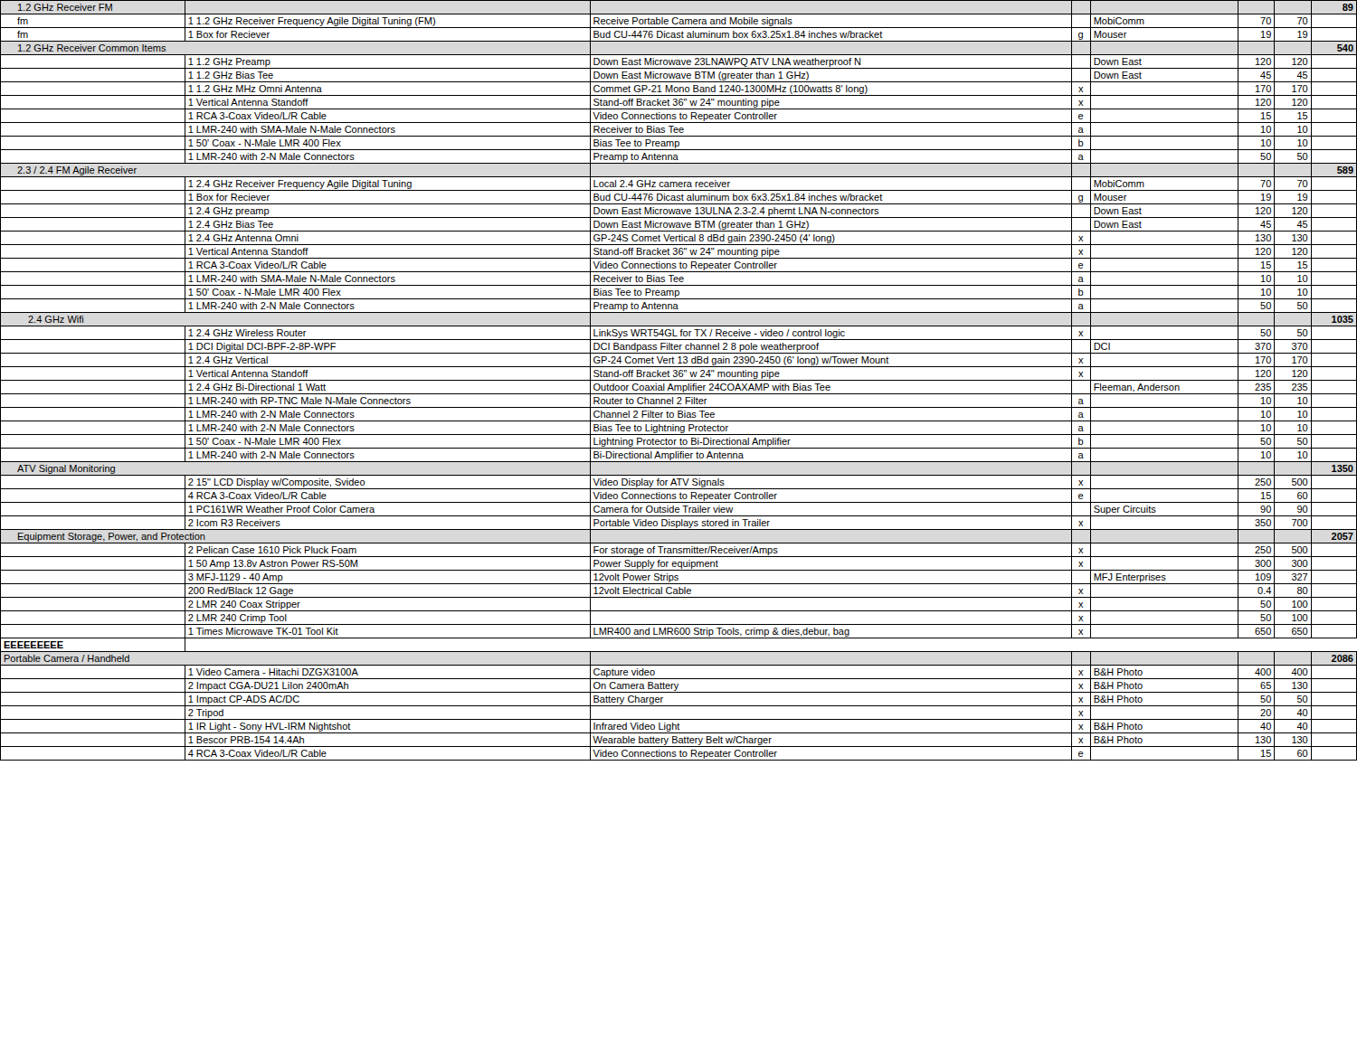| 1.2 GHz Receiver FM | | | | | | | 89 |
| fm | 1 1.2 GHz Receiver Frequency Agile Digital Tuning (FM) | Receive Portable Camera and Mobile signals | | MobiComm | 70 | 70 | |
| fm | 1 Box for Reciever | Bud CU-4476 Dicast aluminum box 6x3.25x1.84 inches w/bracket | g | Mouser | 19 | 19 | |
| 1.2 GHz Receiver Common Items | | | | | | 540 |
| | 1 1.2 GHz Preamp | Down East Microwave 23LNAWPQ ATV LNA weatherproof N | | Down East | 120 | 120 | |
| | 1 1.2 GHz Bias Tee | Down East Microwave BTM (greater than 1 GHz) | | Down East | 45 | 45 | |
| | 1 1.2 GHz MHz Omni Antenna | Commet GP-21 Mono Band 1240-1300MHz (100watts 8' long) | x | | 170 | 170 | |
| | 1 Vertical Antenna Standoff | Stand-off Bracket 36" w 24" mounting pipe | x | | 120 | 120 | |
| | 1 RCA 3-Coax Video/L/R Cable | Video Connections to Repeater Controller | e | | 15 | 15 | |
| | 1 LMR-240 with SMA-Male N-Male Connectors | Receiver to Bias Tee | a | | 10 | 10 | |
| | 1 50' Coax - N-Male LMR 400 Flex | Bias Tee to Preamp | b | | 10 | 10 | |
| | 1 LMR-240 with 2-N Male Connectors | Preamp to Antenna | a | | 50 | 50 | |
| 2.3 / 2.4 FM Agile Receiver | | | | | | 589 |
| | 1 2.4 GHz Receiver Frequency Agile Digital Tuning | Local 2.4 GHz camera receiver | | MobiComm | 70 | 70 | |
| | 1 Box for Reciever | Bud CU-4476 Dicast aluminum box 6x3.25x1.84 inches w/bracket | g | Mouser | 19 | 19 | |
| | 1 2.4 GHz preamp | Down East Microwave 13ULNA 2.3-2.4 phemt LNA N-connectors | | Down East | 120 | 120 | |
| | 1 2.4 GHz Bias Tee | Down East Microwave BTM (greater than 1 GHz) | | Down East | 45 | 45 | |
| | 1 2.4 GHz Antenna Omni | GP-24S Comet Vertical 8 dBd gain 2390-2450 (4' long) | x | | 130 | 130 | |
| | 1 Vertical Antenna Standoff | Stand-off Bracket 36" w 24" mounting pipe | x | | 120 | 120 | |
| | 1 RCA 3-Coax Video/L/R Cable | Video Connections to Repeater Controller | e | | 15 | 15 | |
| | 1 LMR-240 with SMA-Male N-Male Connectors | Receiver to Bias Tee | a | | 10 | 10 | |
| | 1 50' Coax - N-Male LMR 400 Flex | Bias Tee to Preamp | b | | 10 | 10 | |
| | 1 LMR-240 with 2-N Male Connectors | Preamp to Antenna | a | | 50 | 50 | |
| 2.4 GHz Wifi | | | | | | 1035 |
| | 1 2.4 GHz Wireless Router | LinkSys WRT54GL for TX / Receive - video / control logic | x | | 50 | 50 | |
| | 1 DCI Digital DCI-BPF-2-8P-WPF | DCI Bandpass Filter channel 2 8 pole weatherproof | | DCI | 370 | 370 | |
| | 1 2.4 GHz Vertical | GP-24 Comet Vert 13 dBd gain 2390-2450 (6' long) w/Tower Mount | x | | 170 | 170 | |
| | 1 Vertical Antenna Standoff | Stand-off Bracket 36" w 24" mounting pipe | x | | 120 | 120 | |
| | 1 2.4 GHz Bi-Directional 1 Watt | Outdoor Coaxial Amplifier 24COAXAMP with Bias Tee | | Fleeman, Anderson | 235 | 235 | |
| | 1 LMR-240 with RP-TNC Male N-Male Connectors | Router to Channel 2 Filter | a | | 10 | 10 | |
| | 1 LMR-240 with 2-N Male Connectors | Channel 2 Filter to Bias Tee | a | | 10 | 10 | |
| | 1 LMR-240 with 2-N Male Connectors | Bias Tee to Lightning Protector | a | | 10 | 10 | |
| | 1 50' Coax - N-Male LMR 400 Flex | Lightning Protector to Bi-Directional Amplifier | b | | 50 | 50 | |
| | 1 LMR-240 with 2-N Male Connectors | Bi-Directional Amplifier to Antenna | a | | 10 | 10 | |
| ATV Signal Monitoring | | | | | | 1350 |
| | 2 15" LCD Display w/Composite, Svideo | Video Display for ATV Signals | x | | 250 | 500 | |
| | 4 RCA 3-Coax Video/L/R Cable | Video Connections to Repeater Controller | e | | 15 | 60 | |
| | 1 PC161WR Weather Proof Color Camera | Camera for Outside Trailer view | | Super Circuits | 90 | 90 | |
| | 2 Icom R3 Receivers | Portable Video Displays stored in Trailer | x | | 350 | 700 | |
| Equipment Storage, Power, and Protection | | | | | | 2057 |
| | 2 Pelican Case 1610 Pick Pluck Foam | For storage of Transmitter/Receiver/Amps | x | | 250 | 500 | |
| | 1 50 Amp 13.8v Astron Power RS-50M | Power Supply for equipment | x | | 300 | 300 | |
| | 3 MFJ-1129 - 40 Amp | 12volt Power Strips | | MFJ Enterprises | 109 | 327 | |
| | 200 Red/Black 12 Gage | 12volt Electrical Cable | x | | 0.4 | 80 | |
| | 2 LMR 240 Coax Stripper | | x | | 50 | 100 | |
| | 2 LMR 240 Crimp Tool | | x | | 50 | 100 | |
| | 1 Times Microwave TK-01 Tool Kit | LMR400 and LMR600 Strip Tools, crimp & dies,debur, bag | x | | 650 | 650 | |
| EEEEEEEEE | | | | | | | |
| Portable Camera / Handheld | | | | | | 2086 |
| | 1 Video Camera - Hitachi DZGX3100A | Capture video | x | B&H Photo | 400 | 400 | |
| | 2 Impact CGA-DU21 LiIon 2400mAh | On Camera Battery | x | B&H Photo | 65 | 130 | |
| | 1 Impact CP-ADS AC/DC | Battery Charger | x | B&H Photo | 50 | 50 | |
| | 2 Tripod | | x | | 20 | 40 | |
| | 1 IR Light - Sony HVL-IRM Nightshot | Infrared Video Light | x | B&H Photo | 40 | 40 | |
| | 1 Bescor PRB-154 14.4Ah | Wearable battery Battery Belt w/Charger | x | B&H Photo | 130 | 130 | |
| | 4 RCA 3-Coax Video/L/R Cable | Video Connections to Repeater Controller | e | | 15 | 60 | |